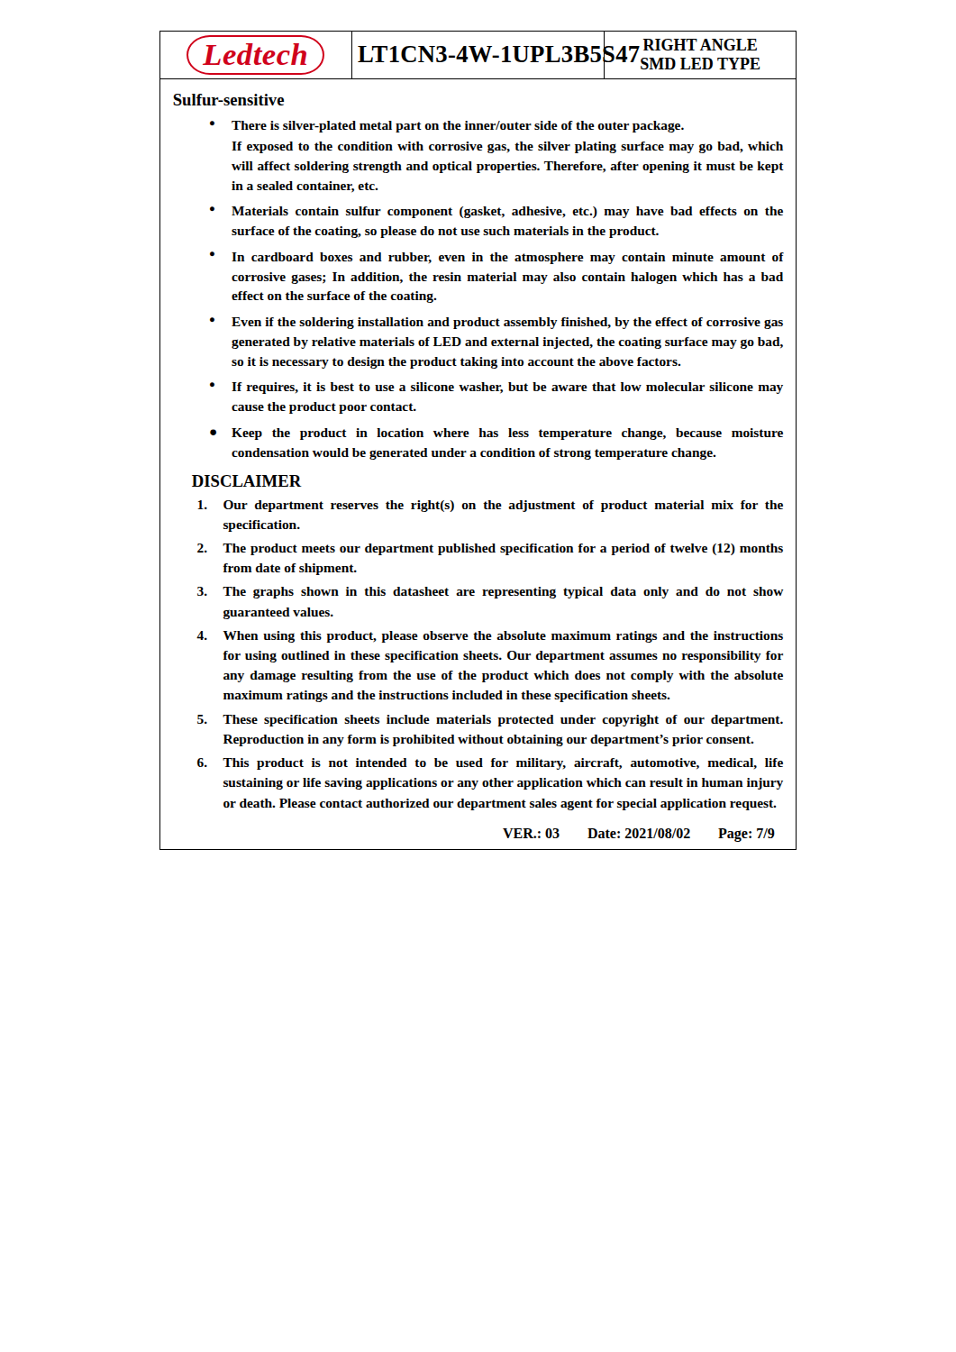| Ledtech | LT1CN3-4W-1UPL3B5S47 | RIGHT ANGLE SMD LED TYPE |
Sulfur-sensitive
There is silver-plated metal part on the inner/outer side of the outer package.
If exposed to the condition with corrosive gas, the silver plating surface may go bad, which will affect soldering strength and optical properties. Therefore, after opening it must be kept in a sealed container, etc.
Materials contain sulfur component (gasket, adhesive, etc.) may have bad effects on the surface of the coating, so please do not use such materials in the product.
In cardboard boxes and rubber, even in the atmosphere may contain minute amount of corrosive gases; In addition, the resin material may also contain halogen which has a bad effect on the surface of the coating.
Even if the soldering installation and product assembly finished, by the effect of corrosive gas generated by relative materials of LED and external injected, the coating surface may go bad, so it is necessary to design the product taking into account the above factors.
If requires, it is best to use a silicone washer, but be aware that low molecular silicone may cause the product poor contact.
Keep the product in location where has less temperature change, because moisture condensation would be generated under a condition of strong temperature change.
DISCLAIMER
Our department reserves the right(s) on the adjustment of product material mix for the specification.
The product meets our department published specification for a period of twelve (12) months from date of shipment.
The graphs shown in this datasheet are representing typical data only and do not show guaranteed values.
When using this product, please observe the absolute maximum ratings and the instructions for using outlined in these specification sheets. Our department assumes no responsibility for any damage resulting from the use of the product which does not comply with the absolute maximum ratings and the instructions included in these specification sheets.
These specification sheets include materials protected under copyright of our department. Reproduction in any form is prohibited without obtaining our department’s prior consent.
This product is not intended to be used for military, aircraft, automotive, medical, life sustaining or life saving applications or any other application which can result in human injury or death. Please contact authorized our department sales agent for special application request.
VER.: 03 Date: 2021/08/02 Page: 7/9